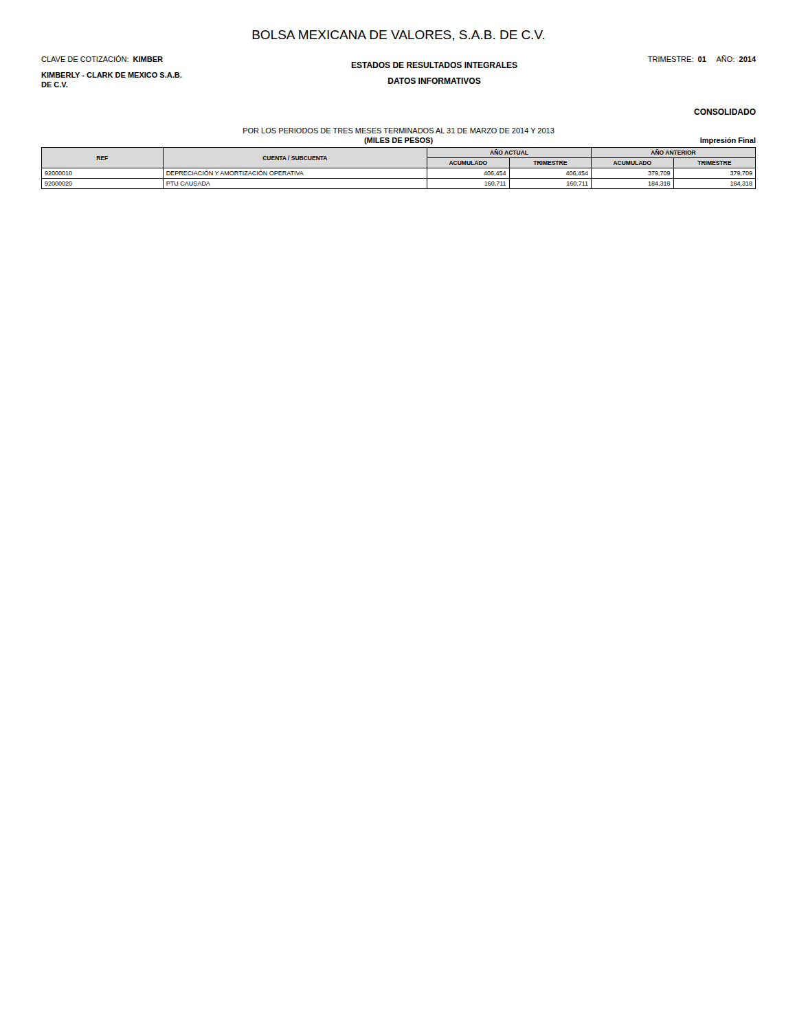BOLSA MEXICANA DE VALORES, S.A.B. DE C.V.
CLAVE DE COTIZACIÓN: KIMBER
KIMBERLY - CLARK DE MEXICO S.A.B.
DE C.V.
ESTADOS DE RESULTADOS INTEGRALES
DATOS INFORMATIVOS
TRIMESTRE: 01 AÑO: 2014
CONSOLIDADO
POR LOS PERIODOS DE TRES MESES TERMINADOS AL 31 DE MARZO DE 2014 Y 2013
(MILES DE PESOS) Impresión Final
| REF | CUENTA / SUBCUENTA | AÑO ACTUAL | AÑO ANTERIOR |
| --- | --- | --- | --- |
| ACUMULADO | TRIMESTRE | ACUMULADO | TRIMESTRE |
| 92000010 | DEPRECIACIÓN Y AMORTIZACIÓN OPERATIVA | 406,454 | 406,454 | 379,709 | 379,709 |
| 92000020 | PTU CAUSADA | 160,711 | 160,711 | 184,318 | 184,318 |